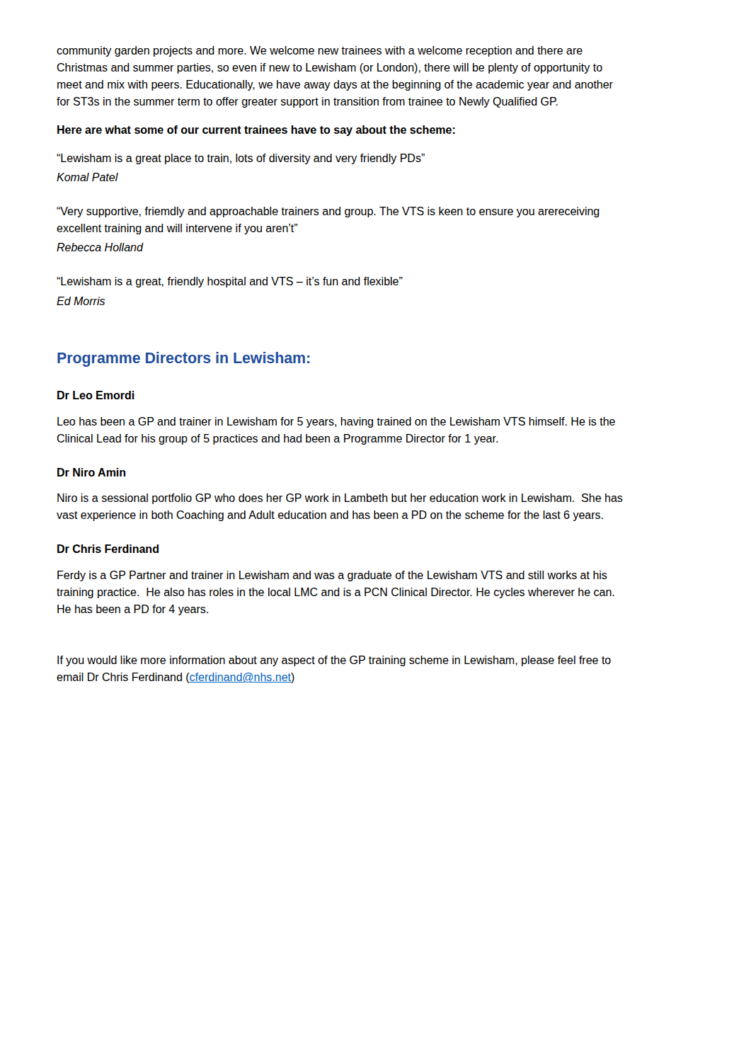community garden projects and more. We welcome new trainees with a welcome reception and there are Christmas and summer parties, so even if new to Lewisham (or London), there will be plenty of opportunity to meet and mix with peers. Educationally, we have away days at the beginning of the academic year and another for ST3s in the summer term to offer greater support in transition from trainee to Newly Qualified GP.
Here are what some of our current trainees have to say about the scheme:
“Lewisham is a great place to train, lots of diversity and very friendly PDs”
Komal Patel
“Very supportive, friemdly and approachable trainers and group. The VTS is keen to ensure you arereceiving excellent training and will intervene if you aren’t”
Rebecca Holland
“Lewisham is a great, friendly hospital and VTS – it’s fun and flexible”
Ed Morris
Programme Directors in Lewisham:
Dr Leo Emordi
Leo has been a GP and trainer in Lewisham for 5 years, having trained on the Lewisham VTS himself. He is the Clinical Lead for his group of 5 practices and had been a Programme Director for 1 year.
Dr Niro Amin
Niro is a sessional portfolio GP who does her GP work in Lambeth but her education work in Lewisham. She has vast experience in both Coaching and Adult education and has been a PD on the scheme for the last 6 years.
Dr Chris Ferdinand
Ferdy is a GP Partner and trainer in Lewisham and was a graduate of the Lewisham VTS and still works at his training practice. He also has roles in the local LMC and is a PCN Clinical Director. He cycles wherever he can. He has been a PD for 4 years.
If you would like more information about any aspect of the GP training scheme in Lewisham, please feel free to email Dr Chris Ferdinand (cferdinand@nhs.net)